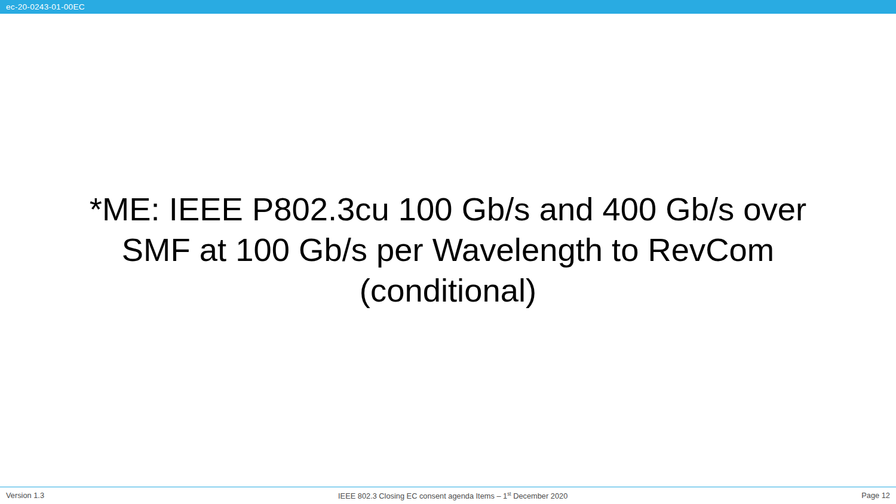ec-20-0243-01-00EC
*ME: IEEE P802.3cu 100 Gb/s and 400 Gb/s over SMF at 100 Gb/s per Wavelength to RevCom (conditional)
Version 1.3
IEEE 802.3 Closing EC consent agenda Items – 1st December 2020
Page 12